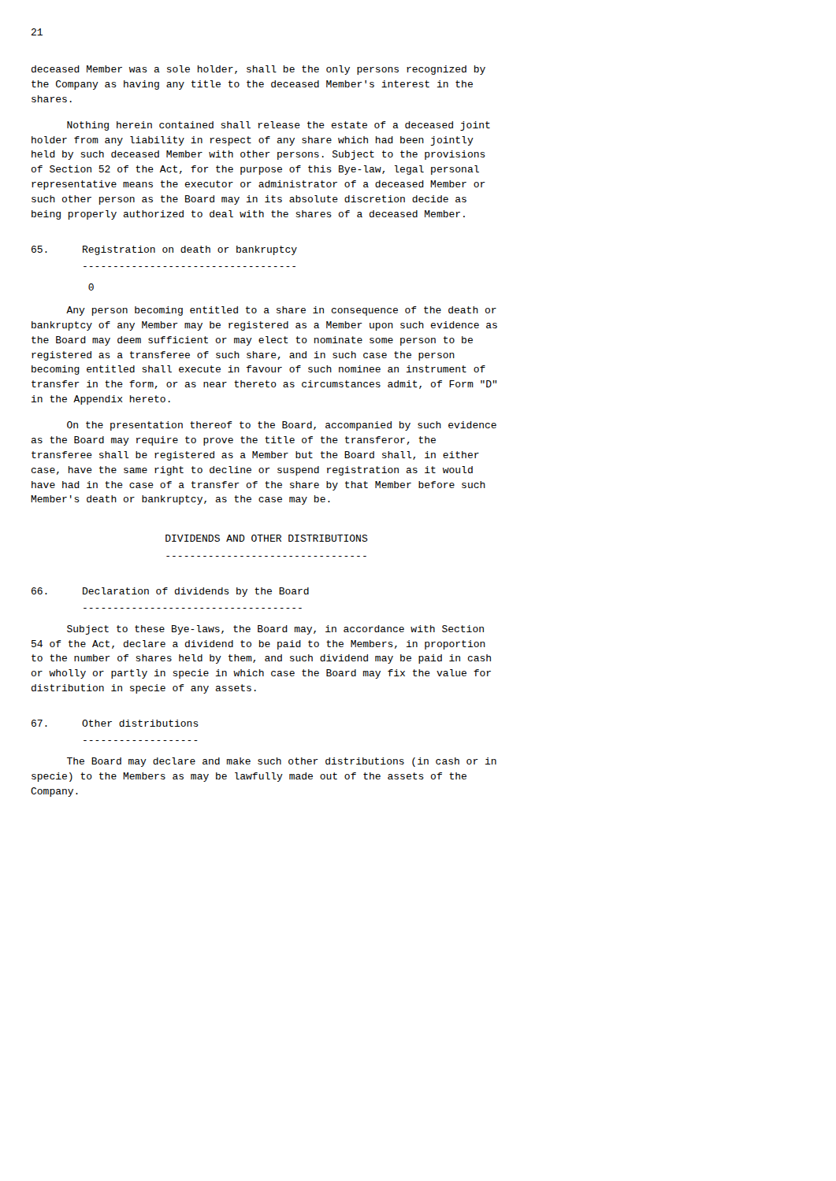21
deceased Member was a sole holder, shall be the only persons recognized by the Company as having any title to the deceased Member's interest in the shares.
Nothing herein contained shall release the estate of a deceased joint holder from any liability in respect of any share which had been jointly held by such deceased Member with other persons. Subject to the provisions of Section 52 of the Act, for the purpose of this Bye-law, legal personal representative means the executor or administrator of a deceased Member or such other person as the Board may in its absolute discretion decide as being properly authorized to deal with the shares of a deceased Member.
65. Registration on death or bankruptcy
-----------------------------------
0
Any person becoming entitled to a share in consequence of the death or bankruptcy of any Member may be registered as a Member upon such evidence as the Board may deem sufficient or may elect to nominate some person to be registered as a transferee of such share, and in such case the person becoming entitled shall execute in favour of such nominee an instrument of transfer in the form, or as near thereto as circumstances admit, of Form "D" in the Appendix hereto.
On the presentation thereof to the Board, accompanied by such evidence as the Board may require to prove the title of the transferor, the transferee shall be registered as a Member but the Board shall, in either case, have the same right to decline or suspend registration as it would have had in the case of a transfer of the share by that Member before such Member's death or bankruptcy, as the case may be.
DIVIDENDS AND OTHER DISTRIBUTIONS
---------------------------------
66. Declaration of dividends by the Board
------------------------------------
Subject to these Bye-laws, the Board may, in accordance with Section 54 of the Act, declare a dividend to be paid to the Members, in proportion to the number of shares held by them, and such dividend may be paid in cash or wholly or partly in specie in which case the Board may fix the value for distribution in specie of any assets.
67. Other distributions
-------------------
The Board may declare and make such other distributions (in cash or in specie) to the Members as may be lawfully made out of the assets of the Company.